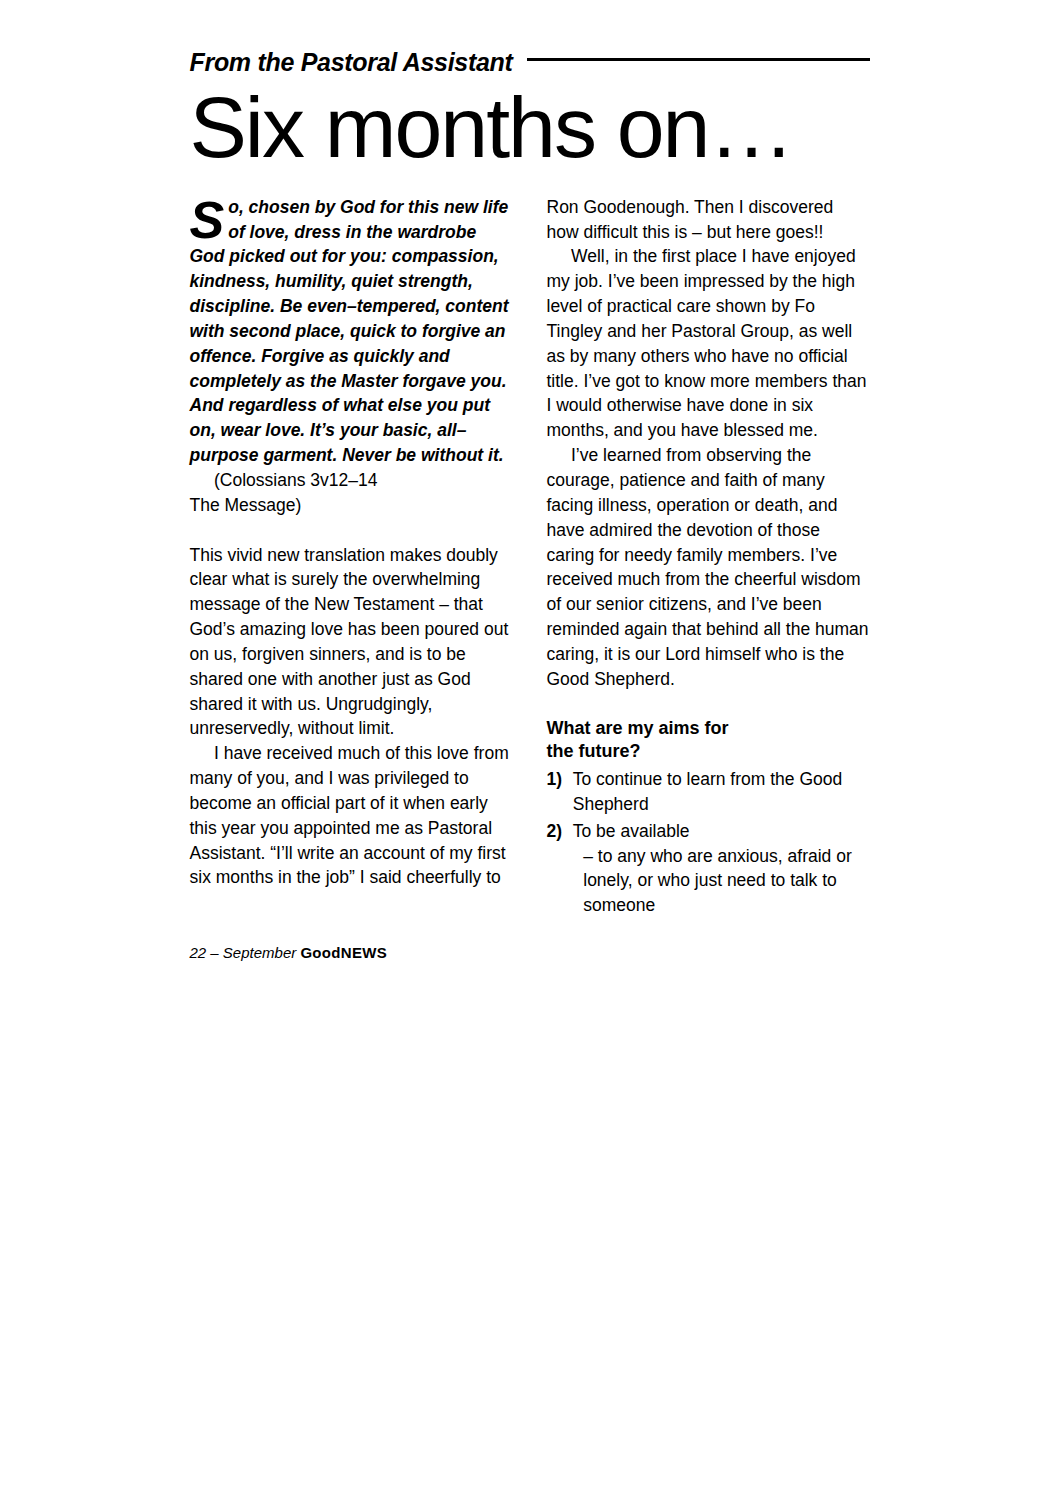From the Pastoral Assistant
Six months on…
So, chosen by God for this new life of love, dress in the wardrobe God picked out for you: compassion, kindness, humility, quiet strength, discipline. Be even–tempered, content with second place, quick to forgive an offence. Forgive as quickly and completely as the Master forgave you. And regardless of what else you put on, wear love. It’s your basic, all–purpose garment. Never be without it.
(Colossians 3v12–14
The Message)
This vivid new translation makes doubly clear what is surely the overwhelming message of the New Testament – that God’s amazing love has been poured out on us, forgiven sinners, and is to be shared one with another just as God shared it with us. Ungrudgingly, unreservedly, without limit.
I have received much of this love from many of you, and I was privileged to become an official part of it when early this year you appointed me as Pastoral Assistant. “I’ll write an account of my first six months in the job” I said cheerfully to Ron Goodenough. Then I discovered how difficult this is – but here goes!!
Well, in the first place I have enjoyed my job. I’ve been impressed by the high level of practical care shown by Fo Tingley and her Pastoral Group, as well as by many others who have no official title. I’ve got to know more members than I would otherwise have done in six months, and you have blessed me.
I’ve learned from observing the courage, patience and faith of many facing illness, operation or death, and have admired the devotion of those caring for needy family members. I’ve received much from the cheerful wisdom of our senior citizens, and I’ve been reminded again that behind all the human caring, it is our Lord himself who is the Good Shepherd.
What are my aims for
the future?
1) To continue to learn from the Good Shepherd
2) To be available– to any who are anxious, afraid or lonely, or who just need to talk to someone
22 – September GoodNEWS